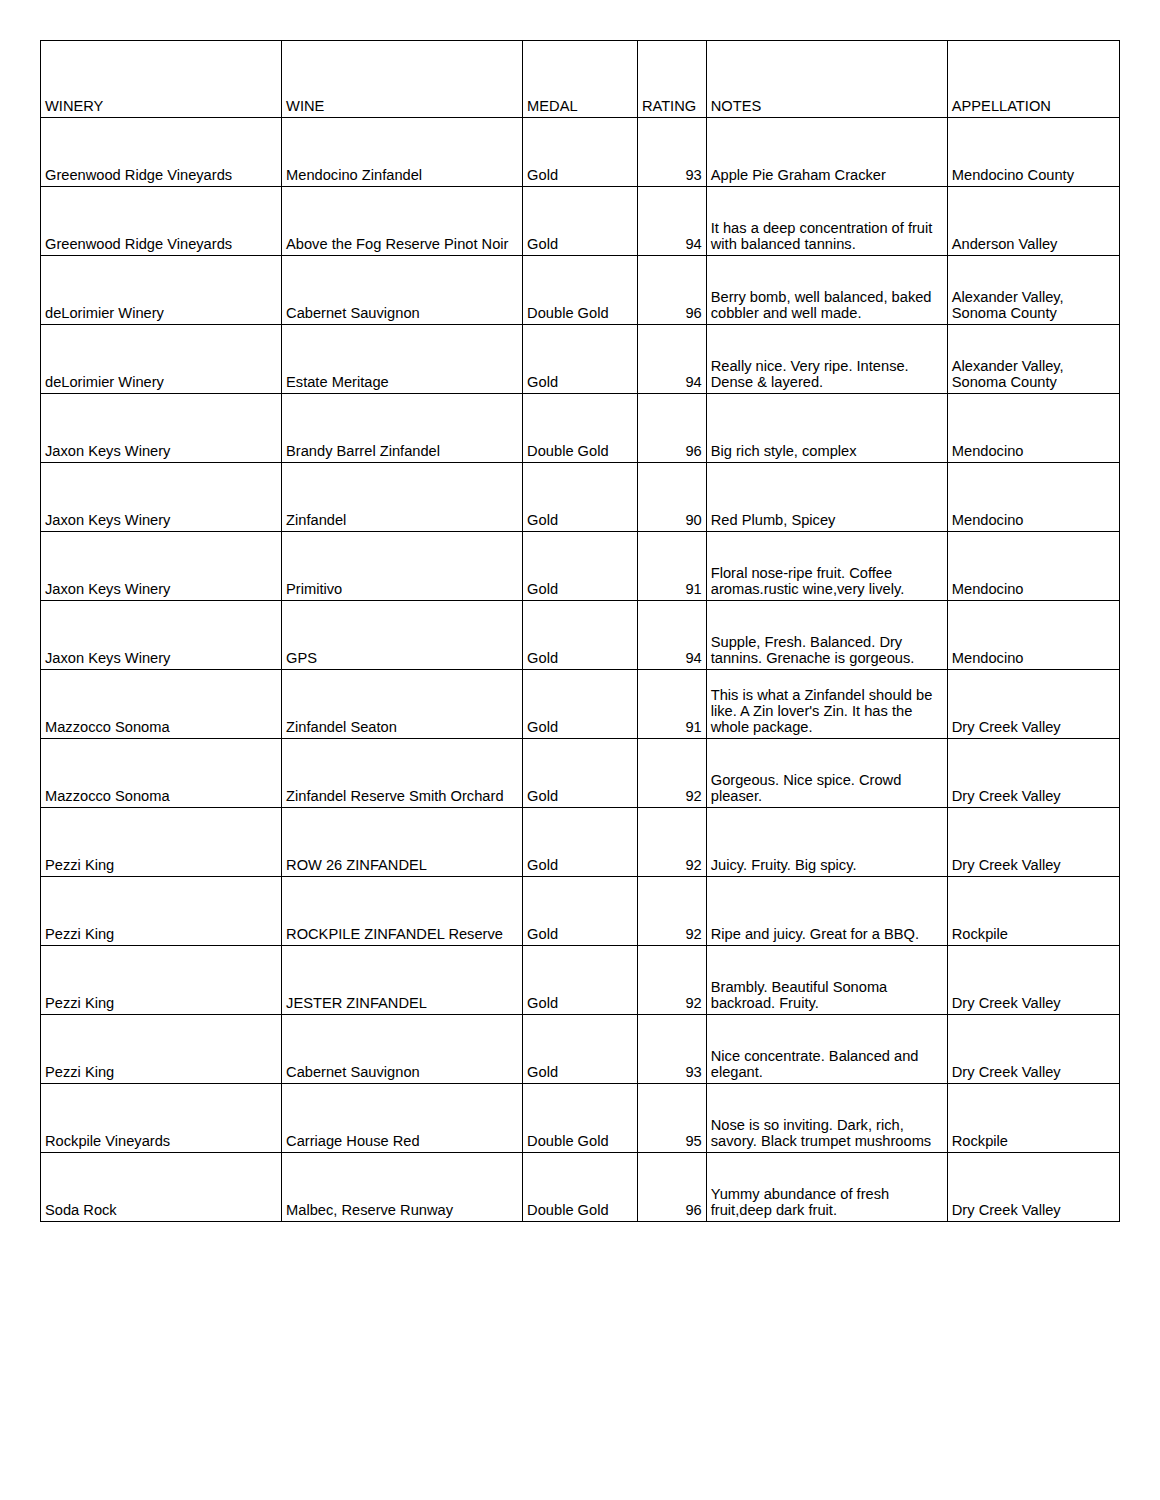| WINERY | WINE | MEDAL | RATING | NOTES | APPELLATION |
| --- | --- | --- | --- | --- | --- |
| Greenwood Ridge Vineyards | Mendocino Zinfandel | Gold | 93 | Apple Pie Graham Cracker | Mendocino County |
| Greenwood Ridge Vineyards | Above the Fog Reserve Pinot Noir | Gold | 94 | It has a deep concentration of fruit with balanced tannins. | Anderson Valley |
| deLorimier Winery | Cabernet Sauvignon | Double Gold | 96 | Berry bomb, well balanced, baked cobbler and well made. | Alexander Valley, Sonoma County |
| deLorimier Winery | Estate Meritage | Gold | 94 | Really nice. Very ripe. Intense. Dense & layered. | Alexander Valley, Sonoma County |
| Jaxon Keys Winery | Brandy Barrel Zinfandel | Double Gold | 96 | Big rich style, complex | Mendocino |
| Jaxon Keys Winery | Zinfandel | Gold | 90 | Red Plumb, Spicey | Mendocino |
| Jaxon Keys Winery | Primitivo | Gold | 91 | Floral nose-ripe fruit. Coffee aromas.rustic wine,very lively. | Mendocino |
| Jaxon Keys Winery | GPS | Gold | 94 | Supple, Fresh. Balanced. Dry tannins. Grenache is gorgeous. | Mendocino |
| Mazzocco Sonoma | Zinfandel Seaton | Gold | 91 | This is what a Zinfandel should be like. A Zin lover's Zin. It has the whole package. | Dry Creek Valley |
| Mazzocco Sonoma | Zinfandel Reserve Smith Orchard | Gold | 92 | Gorgeous. Nice spice. Crowd pleaser. | Dry Creek Valley |
| Pezzi King | ROW 26 ZINFANDEL | Gold | 92 | Juicy. Fruity. Big spicy. | Dry Creek Valley |
| Pezzi King | ROCKPILE ZINFANDEL Reserve | Gold | 92 | Ripe and juicy. Great for a BBQ. | Rockpile |
| Pezzi King | JESTER ZINFANDEL | Gold | 92 | Brambly. Beautiful Sonoma backroad. Fruity. | Dry Creek Valley |
| Pezzi King | Cabernet Sauvignon | Gold | 93 | Nice concentrate. Balanced and elegant. | Dry Creek Valley |
| Rockpile Vineyards | Carriage House Red | Double Gold | 95 | Nose is so inviting. Dark, rich, savory. Black trumpet mushrooms | Rockpile |
| Soda Rock | Malbec, Reserve Runway | Double Gold | 96 | Yummy abundance of fresh fruit,deep dark fruit. | Dry Creek Valley |